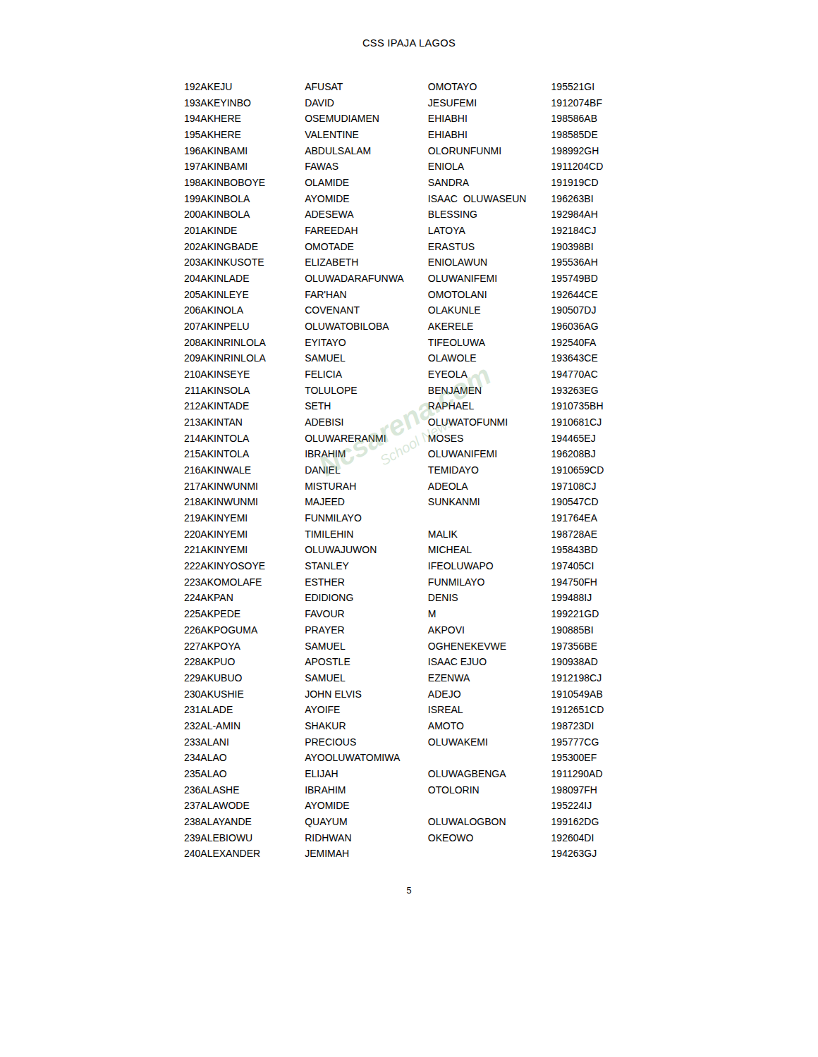CSS IPAJA LAGOS
Ncsarena.comSchool News
| 192 | AKEJU | AFUSAT | OMOTAYO | 195521GI |
| 193 | AKEYINBO | DAVID | JESUFEMI | 1912074BF |
| 194 | AKHERE | OSEMUDIAMEN | EHIABHI | 198586AB |
| 195 | AKHERE | VALENTINE | EHIABHI | 198585DE |
| 196 | AKINBAMI | ABDULSALAM | OLORUNFUNMI | 198992GH |
| 197 | AKINBAMI | FAWAS | ENIOLA | 1911204CD |
| 198 | AKINBOBOYE | OLAMIDE | SANDRA | 191919CD |
| 199 | AKINBOLA | AYOMIDE | ISAAC OLUWASEUN | 196263BI |
| 200 | AKINBOLA | ADESEWA | BLESSING | 192984AH |
| 201 | AKINDE | FAREEDAH | LATOYA | 192184CJ |
| 202 | AKINGBADE | OMOTADE | ERASTUS | 190398BI |
| 203 | AKINKUSOTE | ELIZABETH | ENIOLAWUN | 195536AH |
| 204 | AKINLADE | OLUWADARAFUNWA | OLUWANIFEMI | 195749BD |
| 205 | AKINLEYE | FAR'HAN | OMOTOLANI | 192644CE |
| 206 | AKINOLA | COVENANT | OLAKUNLE | 190507DJ |
| 207 | AKINPELU | OLUWATOBILOBA | AKERELE | 196036AG |
| 208 | AKINRINLOLA | EYITAYO | TIFEOLUWA | 192540FA |
| 209 | AKINRINLOLA | SAMUEL | OLAWOLE | 193643CE |
| 210 | AKINSEYE | FELICIA | EYEOLA | 194770AC |
| 211 | AKINSOLA | TOLULOPE | BENJAMEN | 193263EG |
| 212 | AKINTADE | SETH | RAPHAEL | 1910735BH |
| 213 | AKINTAN | ADEBISI | OLUWATOFUNMI | 1910681CJ |
| 214 | AKINTOLA | OLUWARERANMI | MOSES | 194465EJ |
| 215 | AKINTOLA | IBRAHIM | OLUWANIFEMI | 196208BJ |
| 216 | AKINWALE | DANIEL | TEMIDAYO | 1910659CD |
| 217 | AKINWUNMI | MISTURAH | ADEOLA | 197108CJ |
| 218 | AKINWUNMI | MAJEED | SUNKANMI | 190547CD |
| 219 | AKINYEMI | FUNMILAYO | | 191764EA |
| 220 | AKINYEMI | TIMILEHIN | MALIK | 198728AE |
| 221 | AKINYEMI | OLUWAJUWON | MICHEAL | 195843BD |
| 222 | AKINYOSOYE | STANLEY | IFEOLUWAPO | 197405CI |
| 223 | AKOMOLAFE | ESTHER | FUNMILAYO | 194750FH |
| 224 | AKPAN | EDIDIONG | DENIS | 199488IJ |
| 225 | AKPEDE | FAVOUR | M | 199221GD |
| 226 | AKPOGUMA | PRAYER | AKPOVI | 190885BI |
| 227 | AKPOYA | SAMUEL | OGHENEKEVWE | 197356BE |
| 228 | AKPUO | APOSTLE | ISAAC EJUO | 190938AD |
| 229 | AKUBUO | SAMUEL | EZENWA | 1912198CJ |
| 230 | AKUSHIE | JOHN ELVIS | ADEJO | 1910549AB |
| 231 | ALADE | AYOIFE | ISREAL | 1912651CD |
| 232 | AL-AMIN | SHAKUR | AMOTO | 198723DI |
| 233 | ALANI | PRECIOUS | OLUWAKEMI | 195777CG |
| 234 | ALAO | AYOOLUWATOMIWA | | 195300EF |
| 235 | ALAO | ELIJAH | OLUWAGBENGA | 1911290AD |
| 236 | ALASHE | IBRAHIM | OTOLORIN | 198097FH |
| 237 | ALAWODE | AYOMIDE | | 195224IJ |
| 238 | ALAYANDE | QUAYUM | OLUWALOGBON | 199162DG |
| 239 | ALEBIOWU | RIDHWAN | OKEOWO | 192604DI |
| 240 | ALEXANDER | JEMIMAH | | 194263GJ |
5